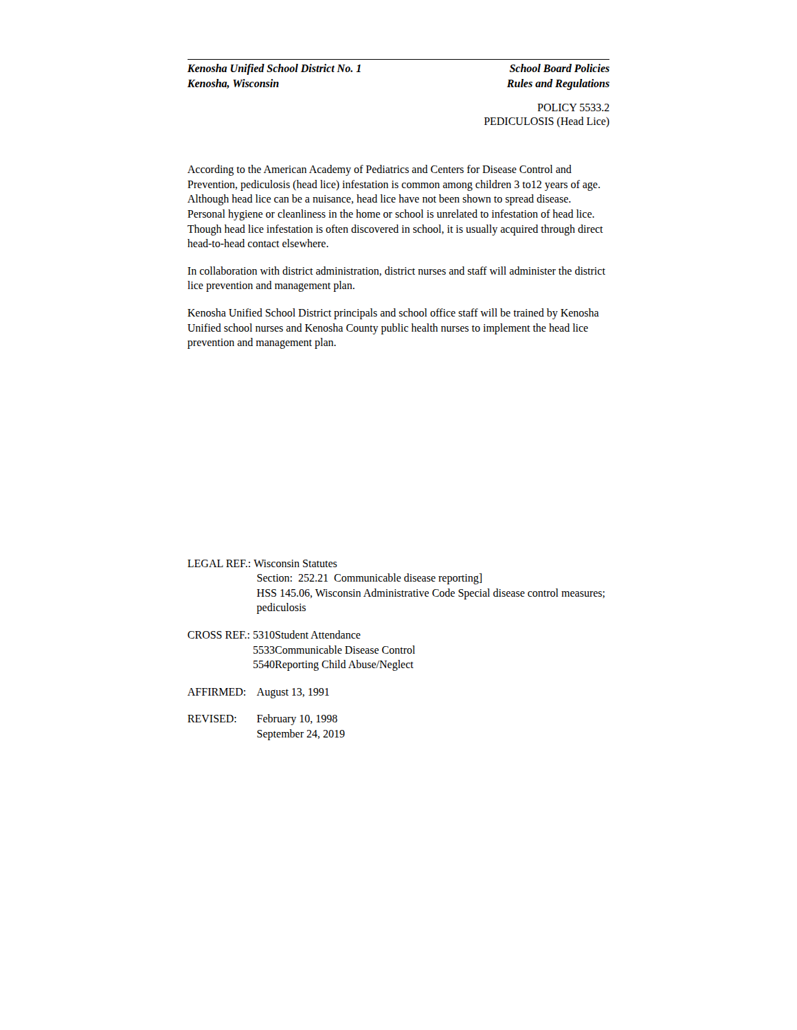Kenosha Unified School District No. 1
School Board Policies
Kenosha, Wisconsin
Rules and Regulations
POLICY 5533.2
PEDICULOSIS (Head Lice)
According to the American Academy of Pediatrics and Centers for Disease Control and Prevention, pediculosis (head lice) infestation is common among children 3 to12 years of age. Although head lice can be a nuisance, head lice have not been shown to spread disease. Personal hygiene or cleanliness in the home or school is unrelated to infestation of head lice. Though head lice infestation is often discovered in school, it is usually acquired through direct head-to-head contact elsewhere.
In collaboration with district administration, district nurses and staff will administer the district lice prevention and management plan.
Kenosha Unified School District principals and school office staff will be trained by Kenosha Unified school nurses and Kenosha County public health nurses to implement the head lice prevention and management plan.
LEGAL REF.:
Wisconsin Statutes
Section: 252.21 Communicable disease reporting]
HSS 145.06, Wisconsin Administrative Code Special disease control measures; pediculosis
CROSS REF.:
| 5310 | Student Attendance |
| 5533 | Communicable Disease Control |
| 5540 | Reporting Child Abuse/Neglect |
AFFIRMED:
August 13, 1991
REVISED:
February 10, 1998
September 24, 2019